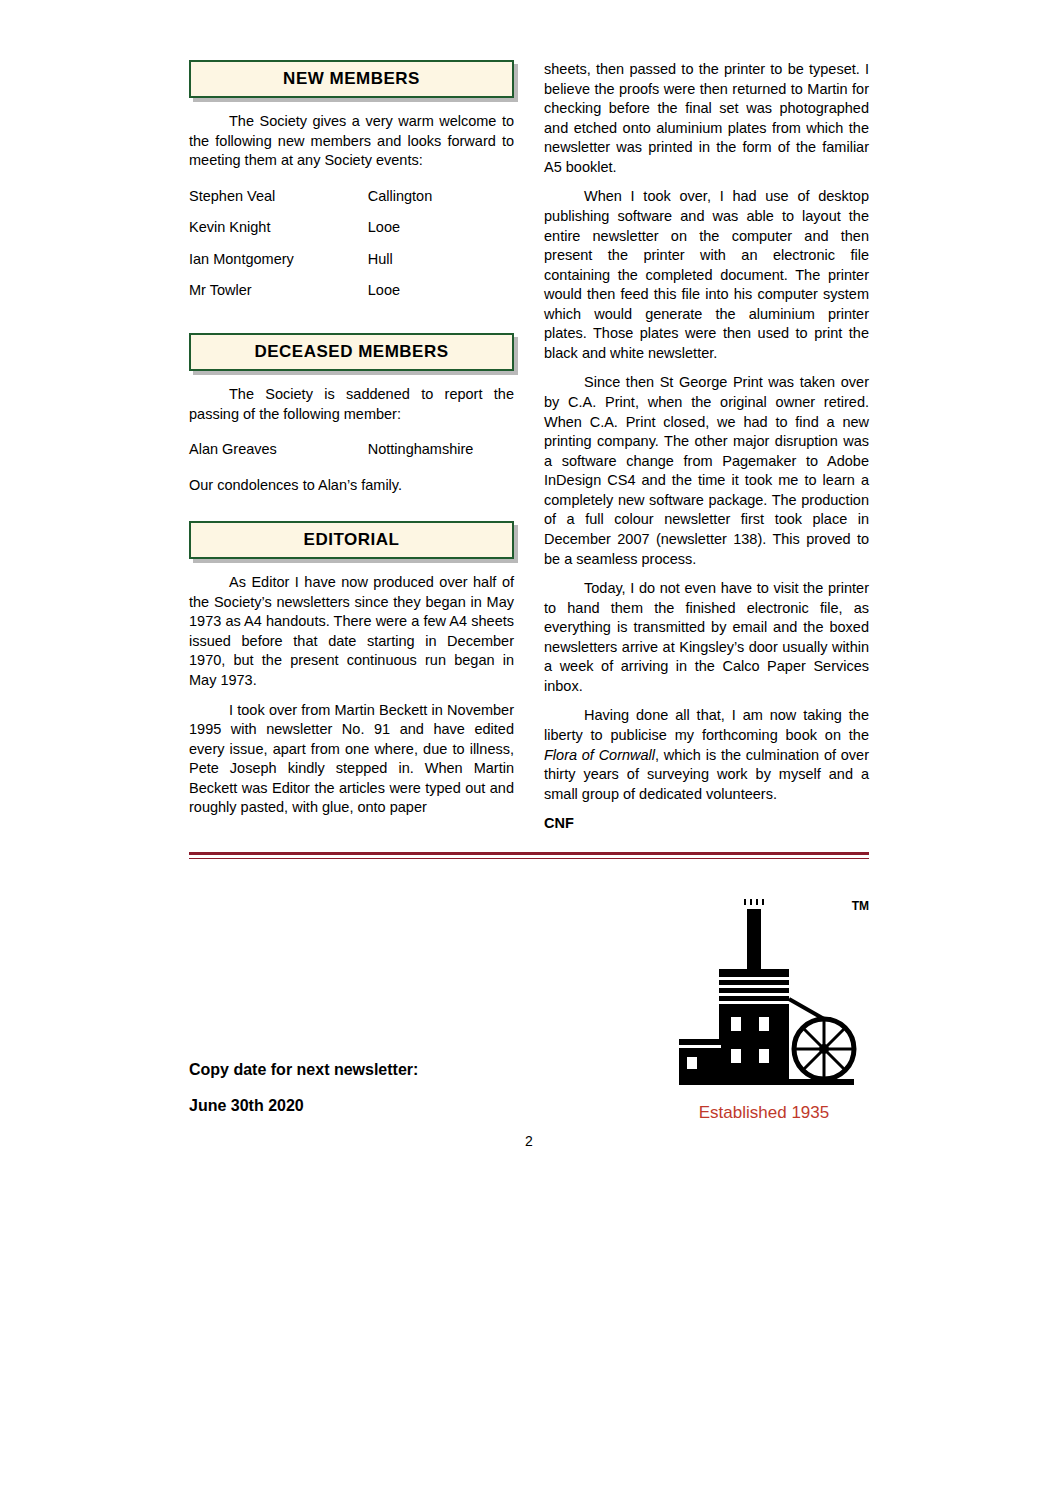NEW MEMBERS
The Society gives a very warm welcome to the following new members and looks forward to meeting them at any Society events:
| Stephen Veal | Callington |
| Kevin Knight | Looe |
| Ian Montgomery | Hull |
| Mr Towler | Looe |
DECEASED MEMBERS
The Society is saddened to report the passing of the following member:
| Alan Greaves | Nottinghamshire |
Our condolences to Alan’s family.
EDITORIAL
As Editor I have now produced over half of the Society’s newsletters since they began in May 1973 as A4 handouts. There were a few A4 sheets issued before that date starting in December 1970, but the present continuous run began in May 1973.
I took over from Martin Beckett in November 1995 with newsletter No. 91 and have edited every issue, apart from one where, due to illness, Pete Joseph kindly stepped in. When Martin Beckett was Editor the articles were typed out and roughly pasted, with glue, onto paper
sheets, then passed to the printer to be typeset. I believe the proofs were then returned to Martin for checking before the final set was photographed and etched onto aluminium plates from which the newsletter was printed in the form of the familiar A5 booklet.
When I took over, I had use of desktop publishing software and was able to layout the entire newsletter on the computer and then present the printer with an electronic file containing the completed document. The printer would then feed this file into his computer system which would generate the aluminium printer plates. Those plates were then used to print the black and white newsletter.
Since then St George Print was taken over by C.A. Print, when the original owner retired. When C.A. Print closed, we had to find a new printing company. The other major disruption was a software change from Pagemaker to Adobe InDesign CS4 and the time it took me to learn a completely new software package. The production of a full colour newsletter first took place in December 2007 (newsletter 138). This proved to be a seamless process.
Today, I do not even have to visit the printer to hand them the finished electronic file, as everything is transmitted by email and the boxed newsletters arrive at Kingsley’s door usually within a week of arriving in the Calco Paper Services inbox.
Having done all that, I am now taking the liberty to publicise my forthcoming book on the Flora of Cornwall, which is the culmination of over thirty years of surveying work by myself and a small group of dedicated volunteers.
CNF
Copy date for next newsletter:
June 30th 2020
TM
Established 1935
2